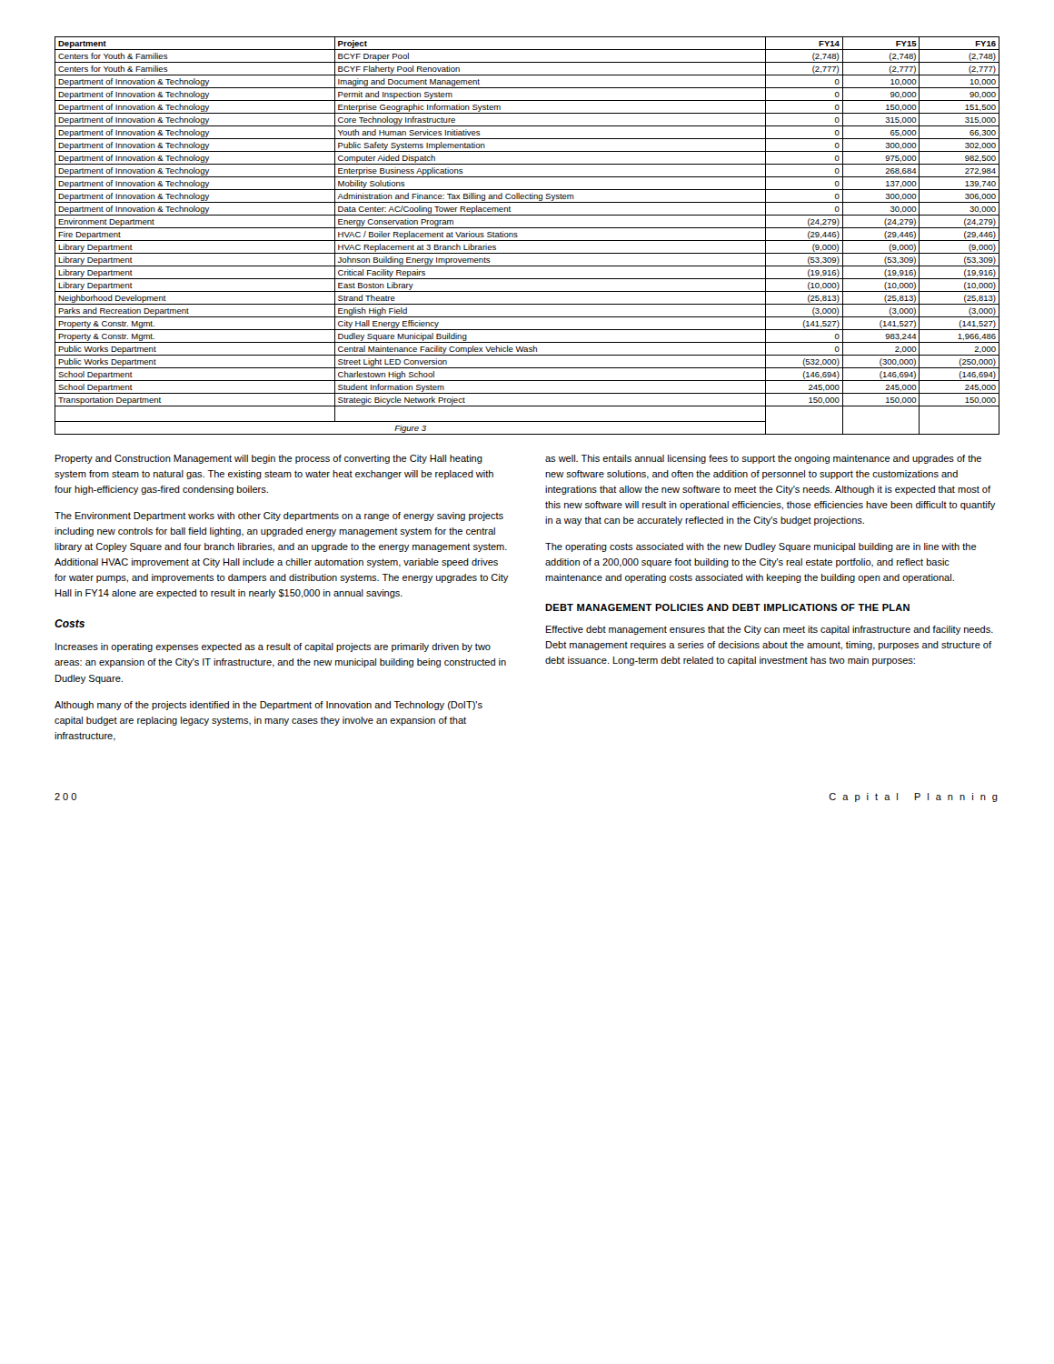| Department | Project | FY14 | FY15 | FY16 |
| --- | --- | --- | --- | --- |
| Centers for Youth & Families | BCYF Draper Pool | (2,748) | (2,748) | (2,748) |
| Centers for Youth & Families | BCYF Flaherty Pool Renovation | (2,777) | (2,777) | (2,777) |
| Department of Innovation & Technology | Imaging and Document Management | 0 | 10,000 | 10,000 |
| Department of Innovation & Technology | Permit and Inspection System | 0 | 90,000 | 90,000 |
| Department of Innovation & Technology | Enterprise Geographic Information System | 0 | 150,000 | 151,500 |
| Department of Innovation & Technology | Core Technology Infrastructure | 0 | 315,000 | 315,000 |
| Department of Innovation & Technology | Youth and Human Services Initiatives | 0 | 65,000 | 66,300 |
| Department of Innovation & Technology | Public Safety Systems Implementation | 0 | 300,000 | 302,000 |
| Department of Innovation & Technology | Computer Aided Dispatch | 0 | 975,000 | 982,500 |
| Department of Innovation & Technology | Enterprise Business Applications | 0 | 268,684 | 272,984 |
| Department of Innovation & Technology | Mobility Solutions | 0 | 137,000 | 139,740 |
| Department of Innovation & Technology | Administration and Finance: Tax Billing and Collecting System | 0 | 300,000 | 306,000 |
| Department of Innovation & Technology | Data Center: AC/Cooling Tower Replacement | 0 | 30,000 | 30,000 |
| Environment Department | Energy Conservation Program | (24,279) | (24,279) | (24,279) |
| Fire Department | HVAC / Boiler Replacement at Various Stations | (29,446) | (29,446) | (29,446) |
| Library Department | HVAC Replacement at 3 Branch Libraries | (9,000) | (9,000) | (9,000) |
| Library Department | Johnson Building Energy Improvements | (53,309) | (53,309) | (53,309) |
| Library Department | Critical Facility Repairs | (19,916) | (19,916) | (19,916) |
| Library Department | East Boston Library | (10,000) | (10,000) | (10,000) |
| Neighborhood Development | Strand Theatre | (25,813) | (25,813) | (25,813) |
| Parks and Recreation Department | English High Field | (3,000) | (3,000) | (3,000) |
| Property & Constr. Mgmt. | City Hall Energy Efficiency | (141,527) | (141,527) | (141,527) |
| Property & Constr. Mgmt. | Dudley Square Municipal Building | 0 | 983,244 | 1,966,486 |
| Public Works Department | Central Maintenance Facility Complex Vehicle Wash | 0 | 2,000 | 2,000 |
| Public Works Department | Street Light LED Conversion | (532,000) | (300,000) | (250,000) |
| School Department | Charlestown High School | (146,694) | (146,694) | (146,694) |
| School Department | Student Information System | 245,000 | 245,000 | 245,000 |
| Transportation Department | Strategic Bicycle Network Project | 150,000 | 150,000 | 150,000 |
| Figure 3 | | | |
Property and Construction Management will begin the process of converting the City Hall heating system from steam to natural gas. The existing steam to water heat exchanger will be replaced with four high-efficiency gas-fired condensing boilers.
The Environment Department works with other City departments on a range of energy saving projects including new controls for ball field lighting, an upgraded energy management system for the central library at Copley Square and four branch libraries, and an upgrade to the energy management system. Additional HVAC improvement at City Hall include a chiller automation system, variable speed drives for water pumps, and improvements to dampers and distribution systems. The energy upgrades to City Hall in FY14 alone are expected to result in nearly $150,000 in annual savings.
Costs
Increases in operating expenses expected as a result of capital projects are primarily driven by two areas: an expansion of the City's IT infrastructure, and the new municipal building being constructed in Dudley Square.
Although many of the projects identified in the Department of Innovation and Technology (DoIT)'s capital budget are replacing legacy systems, in many cases they involve an expansion of that infrastructure,
as well. This entails annual licensing fees to support the ongoing maintenance and upgrades of the new software solutions, and often the addition of personnel to support the customizations and integrations that allow the new software to meet the City's needs. Although it is expected that most of this new software will result in operational efficiencies, those efficiencies have been difficult to quantify in a way that can be accurately reflected in the City's budget projections.
The operating costs associated with the new Dudley Square municipal building are in line with the addition of a 200,000 square foot building to the City's real estate portfolio, and reflect basic maintenance and operating costs associated with keeping the building open and operational.
DEBT MANAGEMENT POLICIES AND DEBT IMPLICATIONS OF THE PLAN
Effective debt management ensures that the City can meet its capital infrastructure and facility needs. Debt management requires a series of decisions about the amount, timing, purposes and structure of debt issuance. Long-term debt related to capital investment has two main purposes:
200
C a p i t a l P l a n n i n g